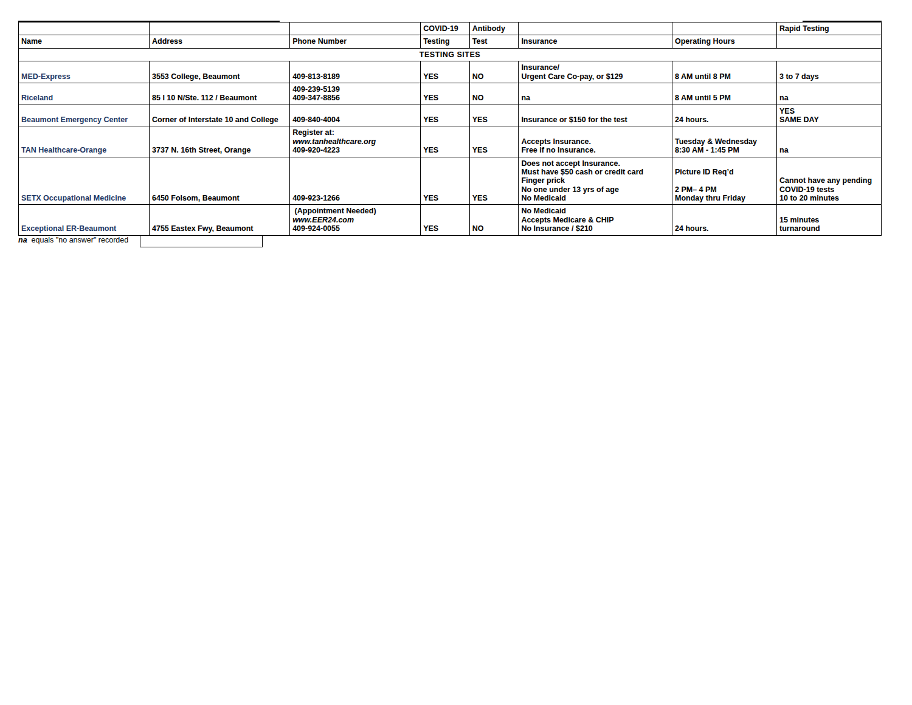| TESTING SITES |
| | | | COVID-19 | Antibody | | | Rapid Testing |
| Name | Address | Phone Number | Testing | Test | Insurance | Operating Hours | |
| MED-Express | 3553 College, Beaumont | 409-813-8189 | YES | NO | Insurance/ Urgent Care Co-pay, or $129 | 8 AM until 8 PM | 3 to 7 days |
| Riceland | 85 I 10 N/Ste. 112 / Beaumont | 409-239-5139 409-347-8856 | YES | NO | na | 8 AM until 5 PM | na |
| Beaumont Emergency Center | Corner of Interstate 10 and College | 409-840-4004 | YES | YES | Insurance or $150 for the test | 24 hours. | YES SAME DAY |
| TAN Healthcare-Orange | 3737 N. 16th Street, Orange | Register at: www.tanhealthcare.org 409-920-4223 | YES | YES | Accepts Insurance. Free if no Insurance. | Tuesday & Wednesday 8:30 AM - 1:45 PM | na |
| SETX Occupational Medicine | 6450 Folsom, Beaumont | 409-923-1266 | YES | YES | Does not accept Insurance. Must have $50 cash or credit card Finger prick No one under 13 yrs of age No Medicaid | Picture ID Req’d 2 PM– 4 PM Monday thru Friday | Cannot have any pending COVID-19 tests 10 to 20 minutes |
| Exceptional ER-Beaumont | 4755 Eastex Fwy, Beaumont | (Appointment Needed) www.EER24.com 409-924-0055 | YES | NO | No Medicaid Accepts Medicare & CHIP No Insurance / $210 | 24 hours. | 15 minutes turnaround |
na equals "no answer" recorded